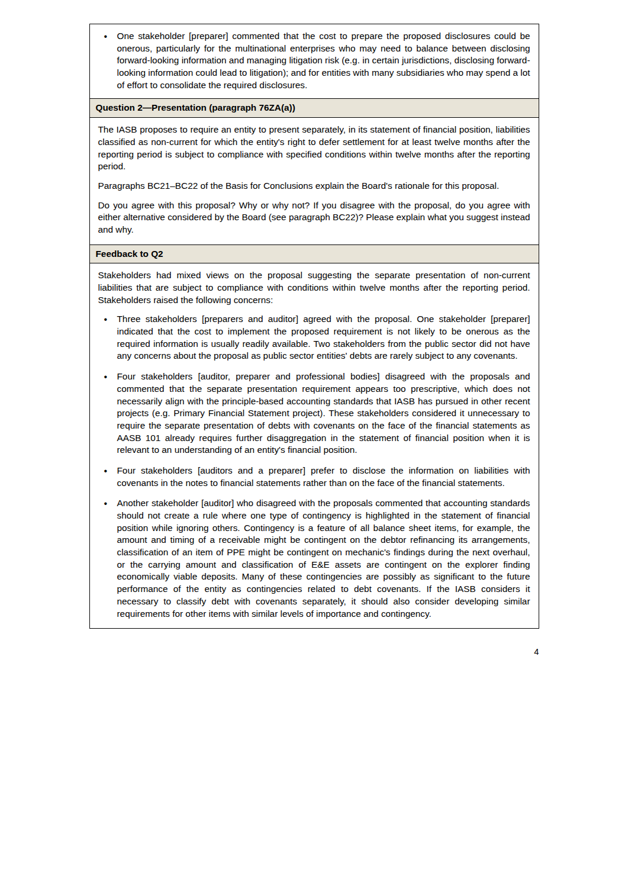One stakeholder [preparer] commented that the cost to prepare the proposed disclosures could be onerous, particularly for the multinational enterprises who may need to balance between disclosing forward-looking information and managing litigation risk (e.g. in certain jurisdictions, disclosing forward-looking information could lead to litigation); and for entities with many subsidiaries who may spend a lot of effort to consolidate the required disclosures.
Question 2—Presentation (paragraph 76ZA(a))
The IASB proposes to require an entity to present separately, in its statement of financial position, liabilities classified as non-current for which the entity's right to defer settlement for at least twelve months after the reporting period is subject to compliance with specified conditions within twelve months after the reporting period.
Paragraphs BC21–BC22 of the Basis for Conclusions explain the Board's rationale for this proposal.
Do you agree with this proposal? Why or why not? If you disagree with the proposal, do you agree with either alternative considered by the Board (see paragraph BC22)? Please explain what you suggest instead and why.
Feedback to Q2
Stakeholders had mixed views on the proposal suggesting the separate presentation of non-current liabilities that are subject to compliance with conditions within twelve months after the reporting period. Stakeholders raised the following concerns:
Three stakeholders [preparers and auditor] agreed with the proposal. One stakeholder [preparer] indicated that the cost to implement the proposed requirement is not likely to be onerous as the required information is usually readily available. Two stakeholders from the public sector did not have any concerns about the proposal as public sector entities' debts are rarely subject to any covenants.
Four stakeholders [auditor, preparer and professional bodies] disagreed with the proposals and commented that the separate presentation requirement appears too prescriptive, which does not necessarily align with the principle-based accounting standards that IASB has pursued in other recent projects (e.g. Primary Financial Statement project). These stakeholders considered it unnecessary to require the separate presentation of debts with covenants on the face of the financial statements as AASB 101 already requires further disaggregation in the statement of financial position when it is relevant to an understanding of an entity's financial position.
Four stakeholders [auditors and a preparer] prefer to disclose the information on liabilities with covenants in the notes to financial statements rather than on the face of the financial statements.
Another stakeholder [auditor] who disagreed with the proposals commented that accounting standards should not create a rule where one type of contingency is highlighted in the statement of financial position while ignoring others. Contingency is a feature of all balance sheet items, for example, the amount and timing of a receivable might be contingent on the debtor refinancing its arrangements, classification of an item of PPE might be contingent on mechanic's findings during the next overhaul, or the carrying amount and classification of E&E assets are contingent on the explorer finding economically viable deposits. Many of these contingencies are possibly as significant to the future performance of the entity as contingencies related to debt covenants. If the IASB considers it necessary to classify debt with covenants separately, it should also consider developing similar requirements for other items with similar levels of importance and contingency.
4